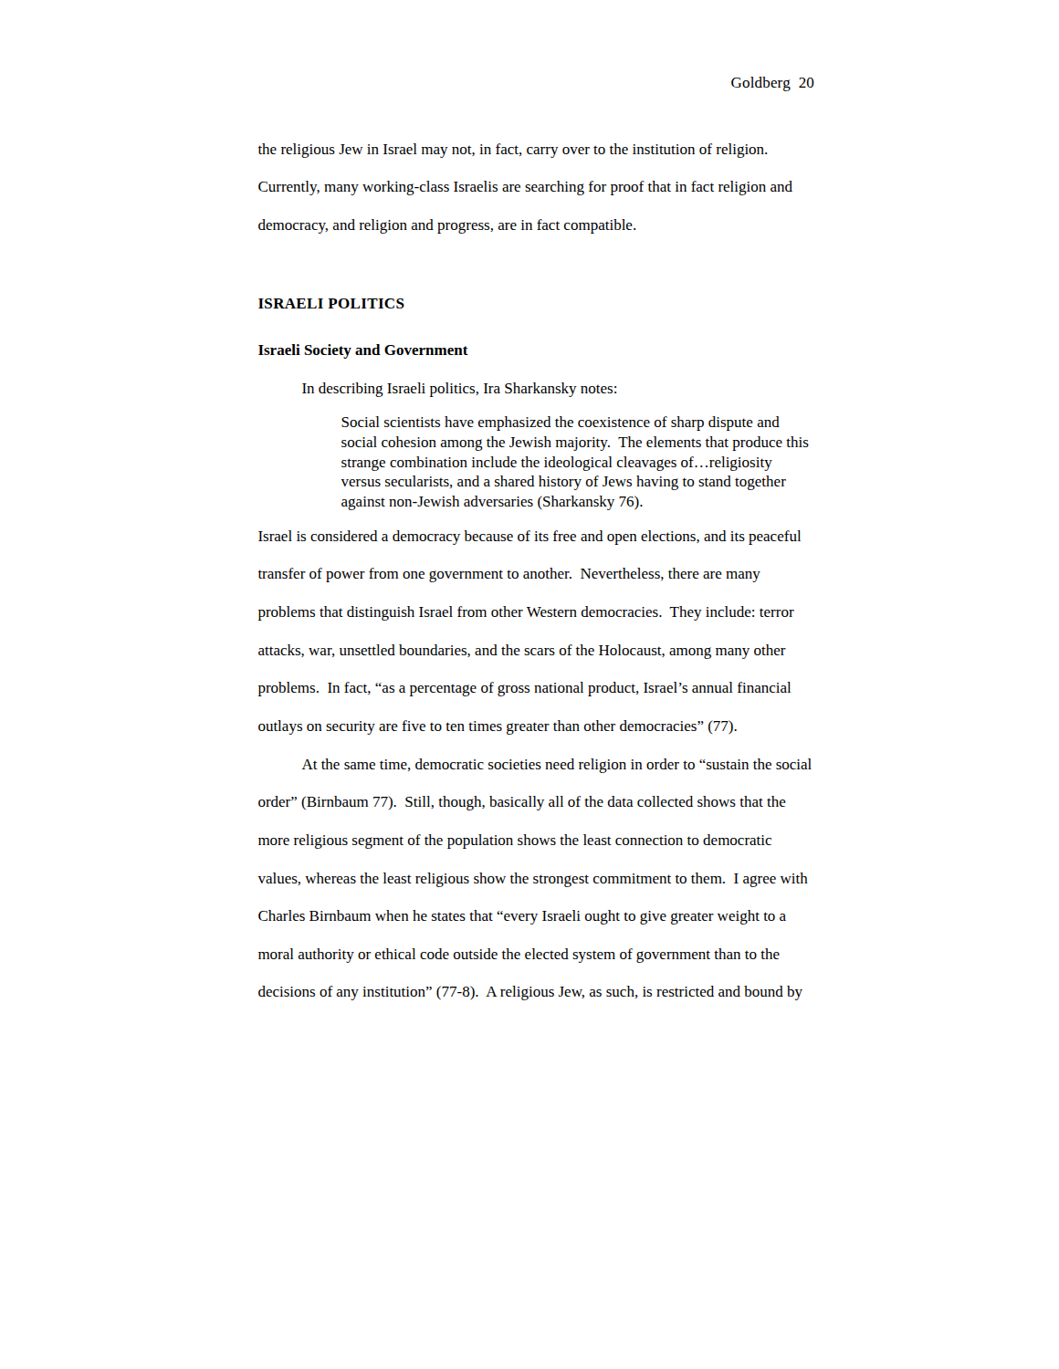Goldberg 20
the religious Jew in Israel may not, in fact, carry over to the institution of religion.
Currently, many working-class Israelis are searching for proof that in fact religion and
democracy, and religion and progress, are in fact compatible.
ISRAELI POLITICS
Israeli Society and Government
In describing Israeli politics, Ira Sharkansky notes:
Social scientists have emphasized the coexistence of sharp dispute and social cohesion among the Jewish majority. The elements that produce this strange combination include the ideological cleavages of…religiosity versus secularists, and a shared history of Jews having to stand together against non-Jewish adversaries (Sharkansky 76).
Israel is considered a democracy because of its free and open elections, and its peaceful
transfer of power from one government to another. Nevertheless, there are many
problems that distinguish Israel from other Western democracies. They include: terror
attacks, war, unsettled boundaries, and the scars of the Holocaust, among many other
problems. In fact, “as a percentage of gross national product, Israel’s annual financial
outlays on security are five to ten times greater than other democracies” (77).
At the same time, democratic societies need religion in order to “sustain the social
order” (Birnbaum 77). Still, though, basically all of the data collected shows that the
more religious segment of the population shows the least connection to democratic
values, whereas the least religious show the strongest commitment to them. I agree with
Charles Birnbaum when he states that “every Israeli ought to give greater weight to a
moral authority or ethical code outside the elected system of government than to the
decisions of any institution” (77-8). A religious Jew, as such, is restricted and bound by